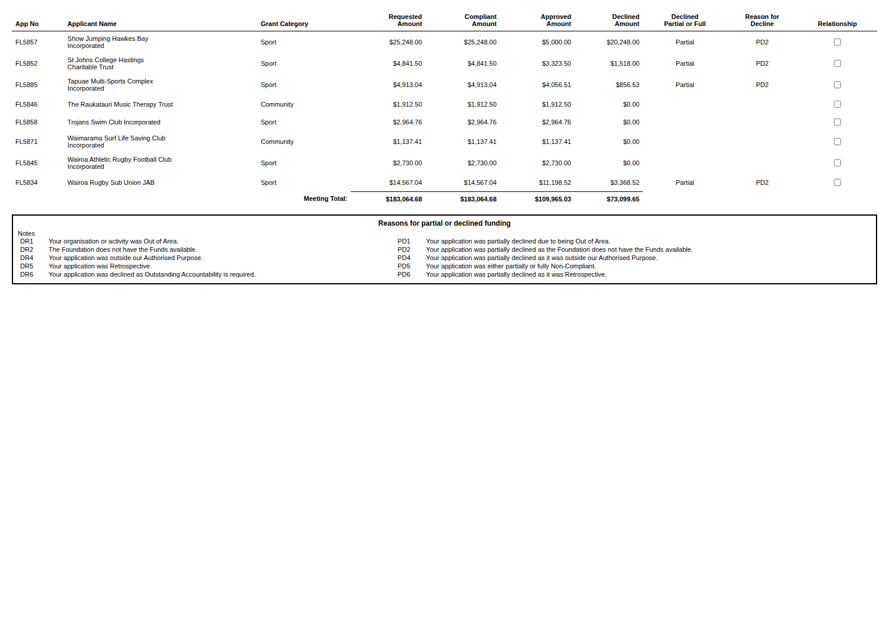| App No | Applicant Name | Grant Category | Requested Amount | Compliant Amount | Approved Amount | Declined Amount | Declined Partial or Full | Reason for Decline | Relationship |
| --- | --- | --- | --- | --- | --- | --- | --- | --- | --- |
| FL5857 | Show Jumping Hawkes Bay Incorporated | Sport | $25,248.00 | $25,248.00 | $5,000.00 | $20,248.00 | Partial | PD2 | |
| FL5852 | St Johns College Hastings Charitable Trust | Sport | $4,841.50 | $4,841.50 | $3,323.50 | $1,518.00 | Partial | PD2 | |
| FL5885 | Tapuae Multi-Sports Complex Incorporated | Sport | $4,913.04 | $4,913.04 | $4,056.51 | $856.53 | Partial | PD2 | |
| FL5846 | The Raukatauri Music Therapy Trust | Community | $1,912.50 | $1,912.50 | $1,912.50 | $0.00 | | | |
| FL5858 | Trojans Swim Club Incorporated | Sport | $2,964.76 | $2,964.76 | $2,964.76 | $0.00 | | | |
| FL5871 | Waimarama Surf Life Saving Club Incorporated | Community | $1,137.41 | $1,137.41 | $1,137.41 | $0.00 | | | |
| FL5845 | Wairoa Athletic Rugby Football Club Incorporated | Sport | $2,730.00 | $2,730.00 | $2,730.00 | $0.00 | | | |
| FL5834 | Wairoa Rugby Sub Union JAB | Sport | $14,567.04 | $14,567.04 | $11,198.52 | $3,368.52 | Partial | PD2 | |
| Meeting Total: | $183,064.68 | $183,064.68 | $109,965.03 | $73,099.65 | |
Reasons for partial or declined funding
Notes
| DR1 | Your organisation or activity was Out of Area. | PD1 | Your application was partially declined due to being Out of Area. |
| DR2 | The Foundation does not have the Funds available. | PD2 | Your application was partially declined as the Foundation does not have the Funds available. |
| DR4 | Your application was outside our Authorised Purpose. | PD4 | Your application was partially declined as it was outside our Authorised Purpose. |
| DR5 | Your application was Retrospective. | PD5 | Your application was either partially or fully Non-Compliant. |
| DR6 | Your application was declined as Outstanding Accountability is required. | PD6 | Your application was partially declined as it was Retrospective. |